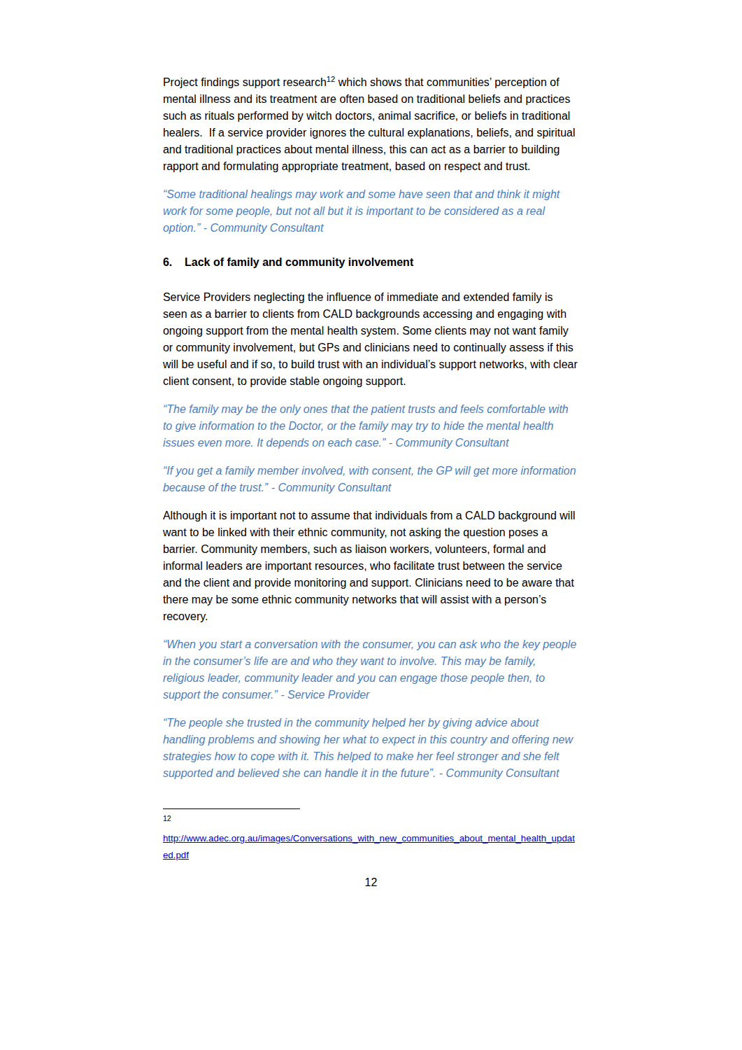Project findings support research12 which shows that communities’ perception of mental illness and its treatment are often based on traditional beliefs and practices such as rituals performed by witch doctors, animal sacrifice, or beliefs in traditional healers. If a service provider ignores the cultural explanations, beliefs, and spiritual and traditional practices about mental illness, this can act as a barrier to building rapport and formulating appropriate treatment, based on respect and trust.
“Some traditional healings may work and some have seen that and think it might work for some people, but not all but it is important to be considered as a real option.” - Community Consultant
6. Lack of family and community involvement
Service Providers neglecting the influence of immediate and extended family is seen as a barrier to clients from CALD backgrounds accessing and engaging with ongoing support from the mental health system. Some clients may not want family or community involvement, but GPs and clinicians need to continually assess if this will be useful and if so, to build trust with an individual’s support networks, with clear client consent, to provide stable ongoing support.
“The family may be the only ones that the patient trusts and feels comfortable with to give information to the Doctor, or the family may try to hide the mental health issues even more. It depends on each case.” - Community Consultant
“If you get a family member involved, with consent, the GP will get more information because of the trust.” - Community Consultant
Although it is important not to assume that individuals from a CALD background will want to be linked with their ethnic community, not asking the question poses a barrier. Community members, such as liaison workers, volunteers, formal and informal leaders are important resources, who facilitate trust between the service and the client and provide monitoring and support. Clinicians need to be aware that there may be some ethnic community networks that will assist with a person’s recovery.
“When you start a conversation with the consumer, you can ask who the key people in the consumer’s life are and who they want to involve. This may be family, religious leader, community leader and you can engage those people then, to support the consumer.” - Service Provider
“The people she trusted in the community helped her by giving advice about handling problems and showing her what to expect in this country and offering new strategies how to cope with it. This helped to make her feel stronger and she felt supported and believed she can handle it in the future”. - Community Consultant
12
http://www.adec.org.au/images/Conversations_with_new_communities_about_mental_health_updated.pdf
12